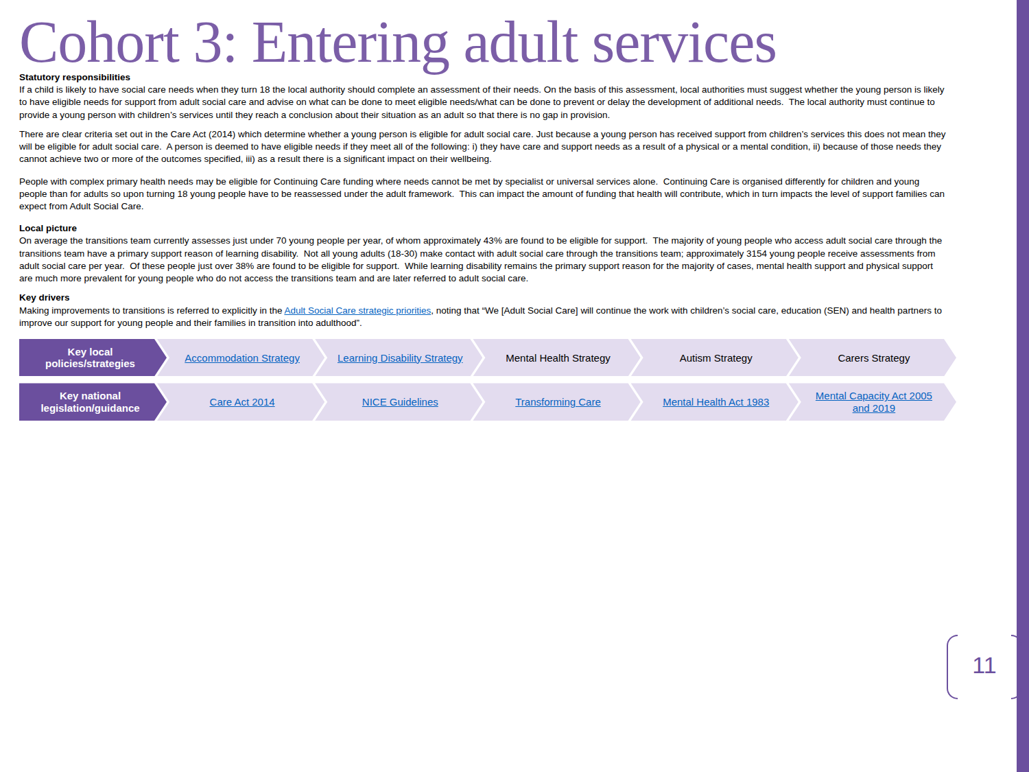Cohort 3: Entering adult services
Statutory responsibilities
If a child is likely to have social care needs when they turn 18 the local authority should complete an assessment of their needs. On the basis of this assessment, local authorities must suggest whether the young person is likely to have eligible needs for support from adult social care and advise on what can be done to meet eligible needs/what can be done to prevent or delay the development of additional needs. The local authority must continue to provide a young person with children’s services until they reach a conclusion about their situation as an adult so that there is no gap in provision.
There are clear criteria set out in the Care Act (2014) which determine whether a young person is eligible for adult social care. Just because a young person has received support from children’s services this does not mean they will be eligible for adult social care. A person is deemed to have eligible needs if they meet all of the following: i) they have care and support needs as a result of a physical or a mental condition, ii) because of those needs they cannot achieve two or more of the outcomes specified, iii) as a result there is a significant impact on their wellbeing.
People with complex primary health needs may be eligible for Continuing Care funding where needs cannot be met by specialist or universal services alone. Continuing Care is organised differently for children and young people than for adults so upon turning 18 young people have to be reassessed under the adult framework. This can impact the amount of funding that health will contribute, which in turn impacts the level of support families can expect from Adult Social Care.
Local picture
On average the transitions team currently assesses just under 70 young people per year, of whom approximately 43% are found to be eligible for support. The majority of young people who access adult social care through the transitions team have a primary support reason of learning disability. Not all young adults (18-30) make contact with adult social care through the transitions team; approximately 3154 young people receive assessments from adult social care per year. Of these people just over 38% are found to be eligible for support. While learning disability remains the primary support reason for the majority of cases, mental health support and physical support are much more prevalent for young people who do not access the transitions team and are later referred to adult social care.
Key drivers
Making improvements to transitions is referred to explicitly in the Adult Social Care strategic priorities, noting that “We [Adult Social Care] will continue the work with children’s social care, education (SEN) and health partners to improve our support for young people and their families in transition into adulthood”.
Key local policies/strategies
Accommodation Strategy
Learning Disability Strategy
Mental Health Strategy
Autism Strategy
Carers Strategy
Key national legislation/guidance
Care Act 2014
NICE Guidelines
Transforming Care
Mental Health Act 1983
Mental Capacity Act 2005 and 2019
11